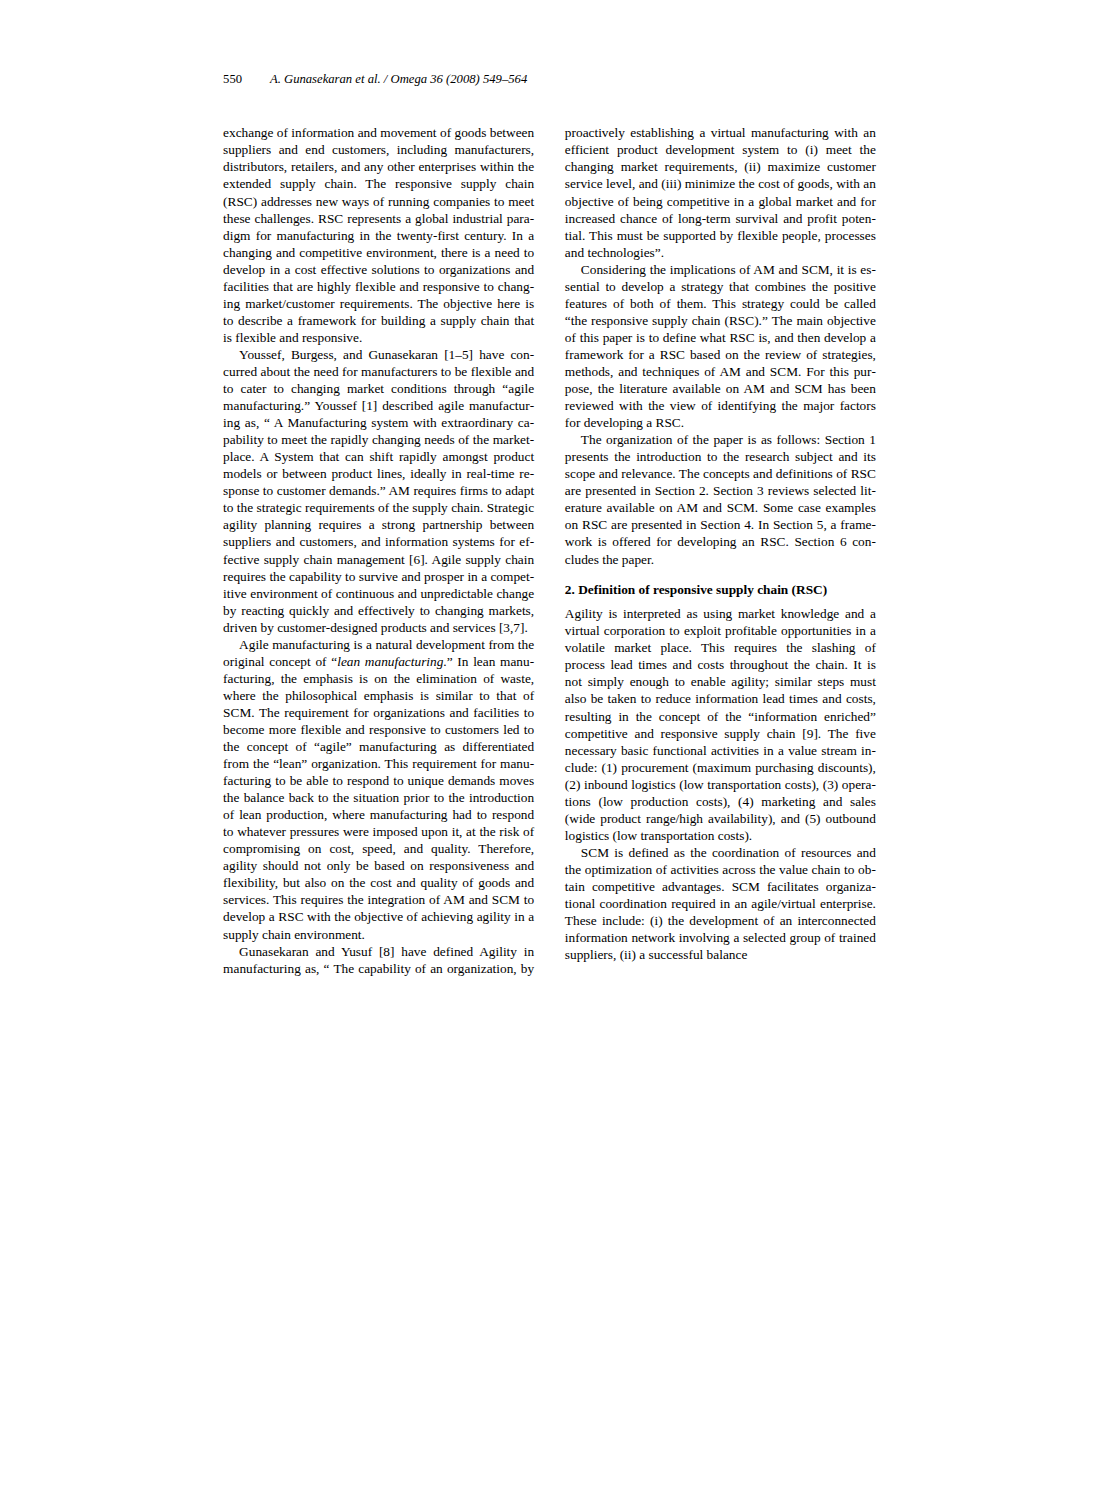550 A. Gunasekaran et al. / Omega 36 (2008) 549–564
exchange of information and movement of goods between suppliers and end customers, including manufacturers, distributors, retailers, and any other enterprises within the extended supply chain. The responsive supply chain (RSC) addresses new ways of running companies to meet these challenges. RSC represents a global industrial paradigm for manufacturing in the twenty-first century. In a changing and competitive environment, there is a need to develop in a cost effective solutions to organizations and facilities that are highly flexible and responsive to changing market/customer requirements. The objective here is to describe a framework for building a supply chain that is flexible and responsive.
Youssef, Burgess, and Gunasekaran [1–5] have concurred about the need for manufacturers to be flexible and to cater to changing market conditions through “agile manufacturing.” Youssef [1] described agile manufacturing as, “ A Manufacturing system with extraordinary capability to meet the rapidly changing needs of the marketplace. A System that can shift rapidly amongst product models or between product lines, ideally in real-time response to customer demands.” AM requires firms to adapt to the strategic requirements of the supply chain. Strategic agility planning requires a strong partnership between suppliers and customers, and information systems for effective supply chain management [6]. Agile supply chain requires the capability to survive and prosper in a competitive environment of continuous and unpredictable change by reacting quickly and effectively to changing markets, driven by customer-designed products and services [3,7].
Agile manufacturing is a natural development from the original concept of “lean manufacturing.” In lean manufacturing, the emphasis is on the elimination of waste, where the philosophical emphasis is similar to that of SCM. The requirement for organizations and facilities to become more flexible and responsive to customers led to the concept of “agile” manufacturing as differentiated from the “lean” organization. This requirement for manufacturing to be able to respond to unique demands moves the balance back to the situation prior to the introduction of lean production, where manufacturing had to respond to whatever pressures were imposed upon it, at the risk of compromising on cost, speed, and quality. Therefore, agility should not only be based on responsiveness and flexibility, but also on the cost and quality of goods and services. This requires the integration of AM and SCM to develop a RSC with the objective of achieving agility in a supply chain environment.
Gunasekaran and Yusuf [8] have defined Agility in manufacturing as, “ The capability of an organization, by proactively establishing a virtual manufacturing with an efficient product development system to (i) meet the changing market requirements, (ii) maximize customer service level, and (iii) minimize the cost of goods, with an objective of being competitive in a global market and for increased chance of long-term survival and profit potential. This must be supported by flexible people, processes and technologies”.
Considering the implications of AM and SCM, it is essential to develop a strategy that combines the positive features of both of them. This strategy could be called “the responsive supply chain (RSC).” The main objective of this paper is to define what RSC is, and then develop a framework for a RSC based on the review of strategies, methods, and techniques of AM and SCM. For this purpose, the literature available on AM and SCM has been reviewed with the view of identifying the major factors for developing a RSC.
The organization of the paper is as follows: Section 1 presents the introduction to the research subject and its scope and relevance. The concepts and definitions of RSC are presented in Section 2. Section 3 reviews selected literature available on AM and SCM. Some case examples on RSC are presented in Section 4. In Section 5, a framework is offered for developing an RSC. Section 6 concludes the paper.
2. Definition of responsive supply chain (RSC)
Agility is interpreted as using market knowledge and a virtual corporation to exploit profitable opportunities in a volatile market place. This requires the slashing of process lead times and costs throughout the chain. It is not simply enough to enable agility; similar steps must also be taken to reduce information lead times and costs, resulting in the concept of the “information enriched” competitive and responsive supply chain [9]. The five necessary basic functional activities in a value stream include: (1) procurement (maximum purchasing discounts), (2) inbound logistics (low transportation costs), (3) operations (low production costs), (4) marketing and sales (wide product range/high availability), and (5) outbound logistics (low transportation costs).
SCM is defined as the coordination of resources and the optimization of activities across the value chain to obtain competitive advantages. SCM facilitates organizational coordination required in an agile/virtual enterprise. These include: (i) the development of an interconnected information network involving a selected group of trained suppliers, (ii) a successful balance